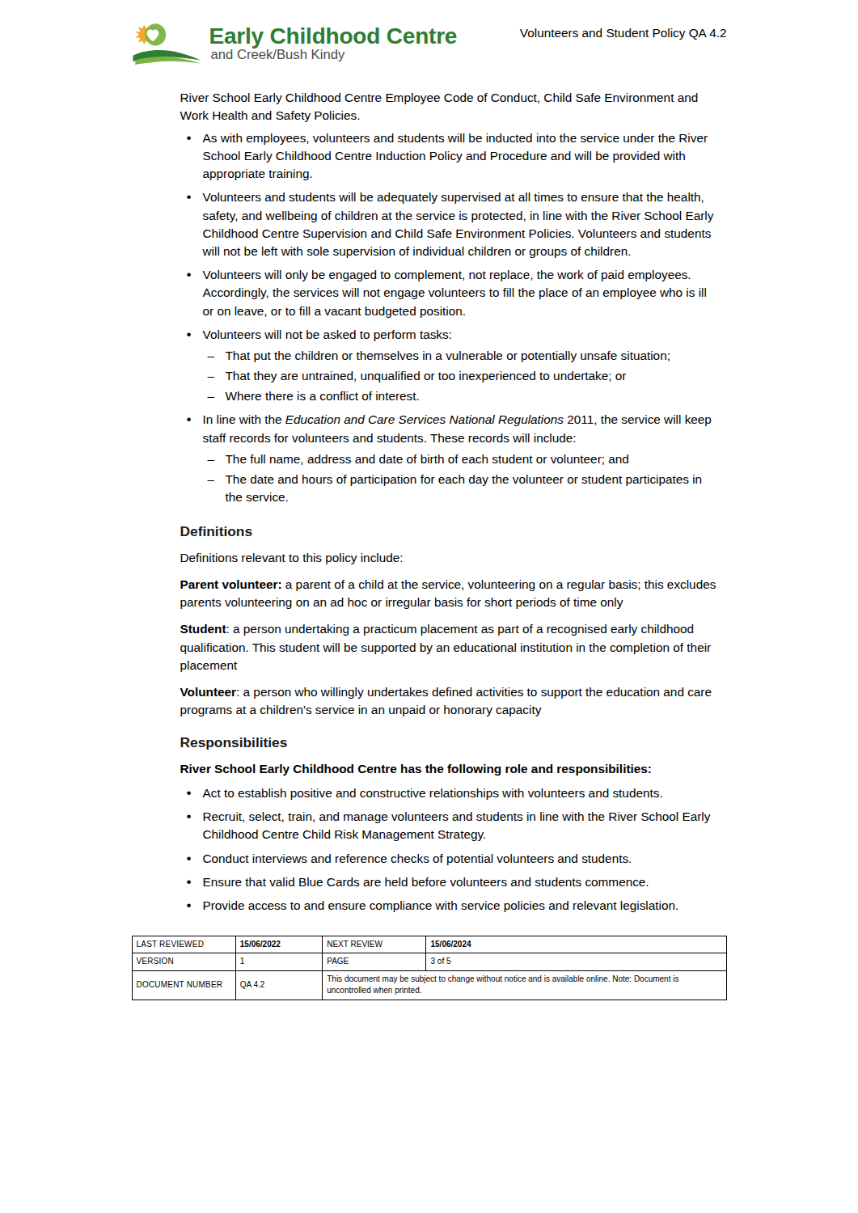Early Childhood Centre
and Creek/Bush Kindy
Volunteers and Student Policy QA 4.2
River School Early Childhood Centre Employee Code of Conduct, Child Safe Environment and Work Health and Safety Policies.
As with employees, volunteers and students will be inducted into the service under the River School Early Childhood Centre Induction Policy and Procedure and will be provided with appropriate training.
Volunteers and students will be adequately supervised at all times to ensure that the health, safety, and wellbeing of children at the service is protected, in line with the River School Early Childhood Centre Supervision and Child Safe Environment Policies. Volunteers and students will not be left with sole supervision of individual children or groups of children.
Volunteers will only be engaged to complement, not replace, the work of paid employees. Accordingly, the services will not engage volunteers to fill the place of an employee who is ill or on leave, or to fill a vacant budgeted position.
Volunteers will not be asked to perform tasks:
That put the children or themselves in a vulnerable or potentially unsafe situation;
That they are untrained, unqualified or too inexperienced to undertake; or
Where there is a conflict of interest.
In line with the Education and Care Services National Regulations 2011, the service will keep staff records for volunteers and students. These records will include:
The full name, address and date of birth of each student or volunteer; and
The date and hours of participation for each day the volunteer or student participates in the service.
Definitions
Definitions relevant to this policy include:
Parent volunteer: a parent of a child at the service, volunteering on a regular basis; this excludes parents volunteering on an ad hoc or irregular basis for short periods of time only
Student: a person undertaking a practicum placement as part of a recognised early childhood qualification. This student will be supported by an educational institution in the completion of their placement
Volunteer: a person who willingly undertakes defined activities to support the education and care programs at a children's service in an unpaid or honorary capacity
Responsibilities
River School Early Childhood Centre has the following role and responsibilities:
Act to establish positive and constructive relationships with volunteers and students.
Recruit, select, train, and manage volunteers and students in line with the River School Early Childhood Centre Child Risk Management Strategy.
Conduct interviews and reference checks of potential volunteers and students.
Ensure that valid Blue Cards are held before volunteers and students commence.
Provide access to and ensure compliance with service policies and relevant legislation.
| LAST REVIEWED | 15/06/2022 | NEXT REVIEW | 15/06/2024 |
| VERSION | 1 | PAGE | 3 of 5 |
| DOCUMENT NUMBER | QA 4.2 | This document may be subject to change without notice and is available online. Note: Document is uncontrolled when printed. |